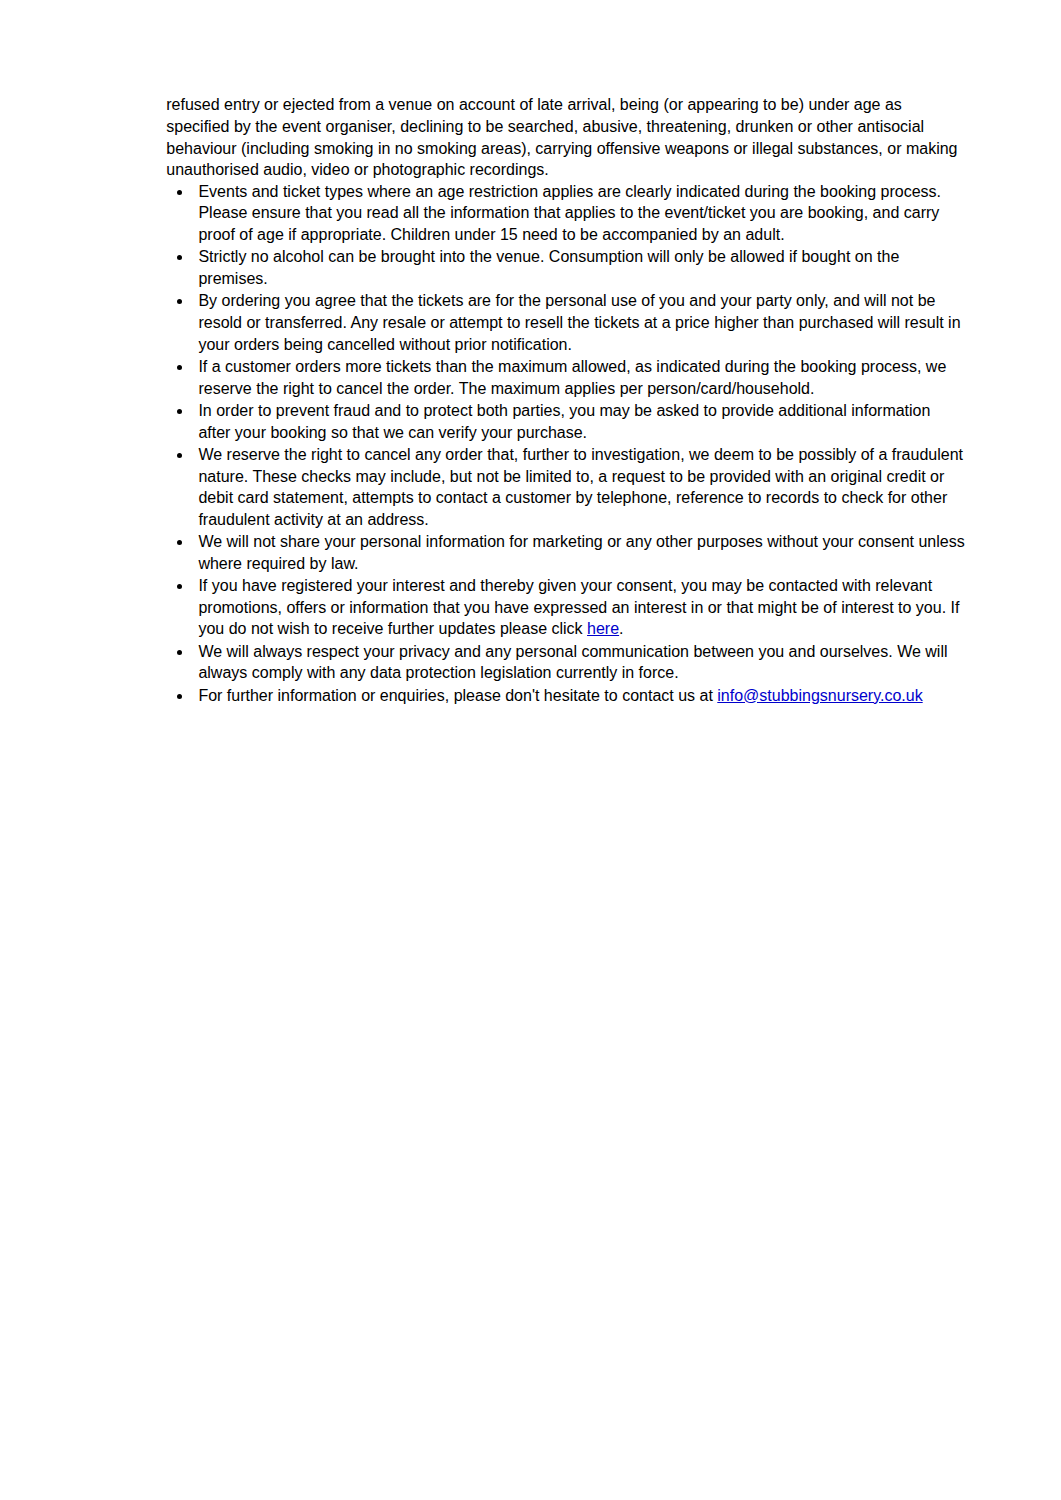refused entry or ejected from a venue on account of late arrival, being (or appearing to be) under age as specified by the event organiser, declining to be searched, abusive, threatening, drunken or other antisocial behaviour (including smoking in no smoking areas), carrying offensive weapons or illegal substances, or making unauthorised audio, video or photographic recordings.
Events and ticket types where an age restriction applies are clearly indicated during the booking process. Please ensure that you read all the information that applies to the event/ticket you are booking, and carry proof of age if appropriate. Children under 15 need to be accompanied by an adult.
Strictly no alcohol can be brought into the venue. Consumption will only be allowed if bought on the premises.
By ordering you agree that the tickets are for the personal use of you and your party only, and will not be resold or transferred. Any resale or attempt to resell the tickets at a price higher than purchased will result in your orders being cancelled without prior notification.
If a customer orders more tickets than the maximum allowed, as indicated during the booking process, we reserve the right to cancel the order. The maximum applies per person/card/household.
In order to prevent fraud and to protect both parties, you may be asked to provide additional information after your booking so that we can verify your purchase.
We reserve the right to cancel any order that, further to investigation, we deem to be possibly of a fraudulent nature. These checks may include, but not be limited to, a request to be provided with an original credit or debit card statement, attempts to contact a customer by telephone, reference to records to check for other fraudulent activity at an address.
We will not share your personal information for marketing or any other purposes without your consent unless where required by law.
If you have registered your interest and thereby given your consent, you may be contacted with relevant promotions, offers or information that you have expressed an interest in or that might be of interest to you. If you do not wish to receive further updates please click here.
We will always respect your privacy and any personal communication between you and ourselves. We will always comply with any data protection legislation currently in force.
For further information or enquiries, please don't hesitate to contact us at info@stubbingsnursery.co.uk